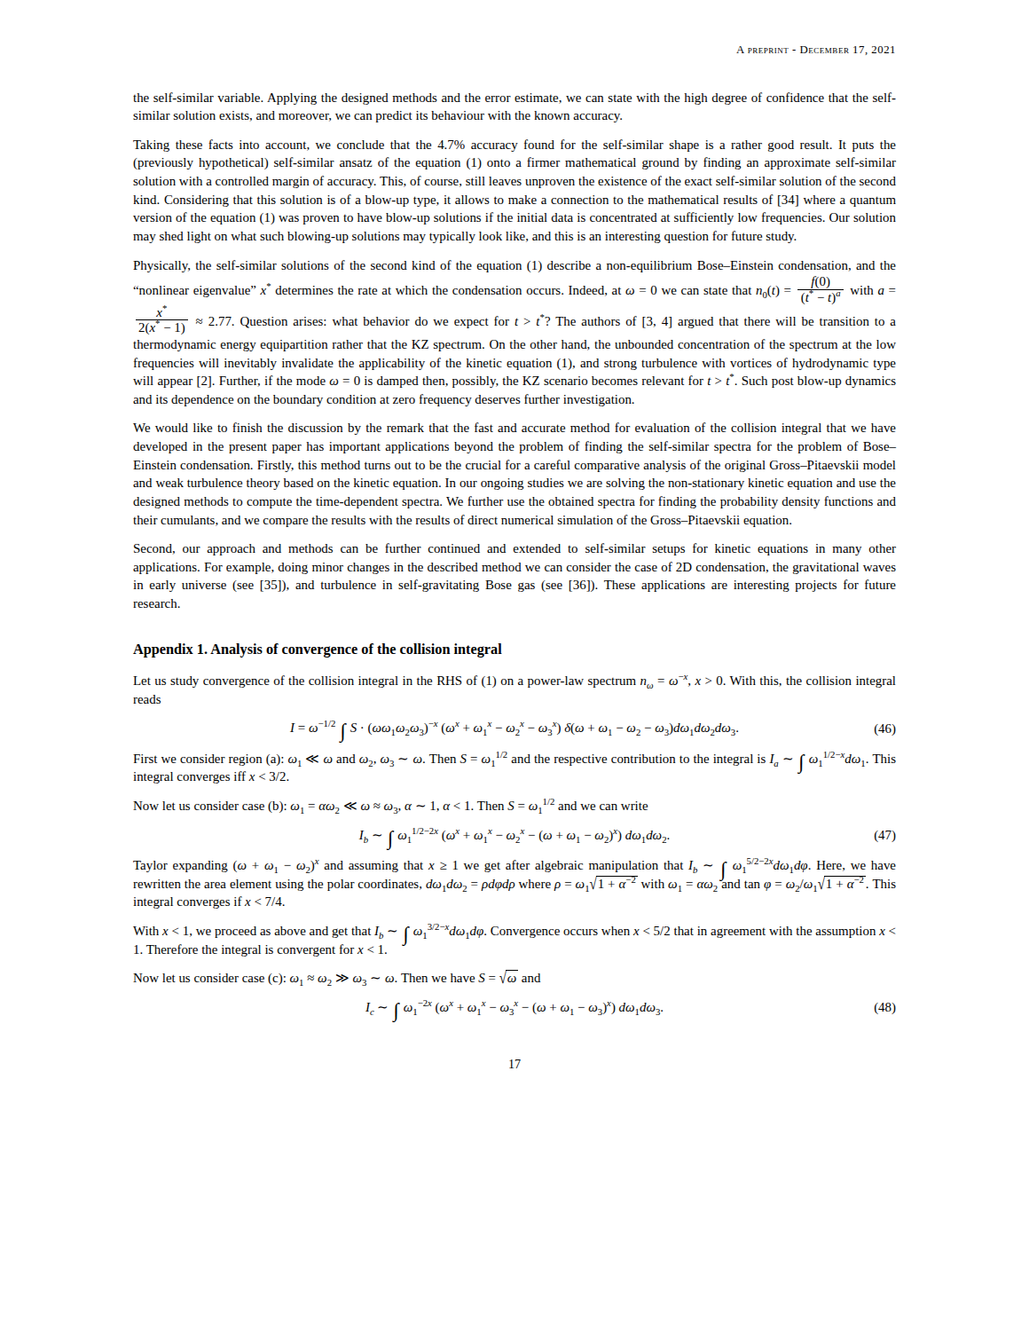A preprint - December 17, 2021
the self-similar variable. Applying the designed methods and the error estimate, we can state with the high degree of confidence that the self-similar solution exists, and moreover, we can predict its behaviour with the known accuracy.
Taking these facts into account, we conclude that the 4.7% accuracy found for the self-similar shape is a rather good result. It puts the (previously hypothetical) self-similar ansatz of the equation (1) onto a firmer mathematical ground by finding an approximate self-similar solution with a controlled margin of accuracy. This, of course, still leaves unproven the existence of the exact self-similar solution of the second kind. Considering that this solution is of a blow-up type, it allows to make a connection to the mathematical results of [34] where a quantum version of the equation (1) was proven to have blow-up solutions if the initial data is concentrated at sufficiently low frequencies. Our solution may shed light on what such blowing-up solutions may typically look like, and this is an interesting question for future study.
Physically, the self-similar solutions of the second kind of the equation (1) describe a non-equilibrium Bose–Einstein condensation, and the “nonlinear eigenvalue” x* determines the rate at which the condensation occurs. Indeed, at ω = 0 we can state that n0(t) = f(0)(t* − t)a with a = x*2(x* − 1) ≈ 2.77. Question arises: what behavior do we expect for t > t*? The authors of [3, 4] argued that there will be transition to a thermodynamic energy equipartition rather that the KZ spectrum. On the other hand, the unbounded concentration of the spectrum at the low frequencies will inevitably invalidate the applicability of the kinetic equation (1), and strong turbulence with vortices of hydrodynamic type will appear [2]. Further, if the mode ω = 0 is damped then, possibly, the KZ scenario becomes relevant for t > t*. Such post blow-up dynamics and its dependence on the boundary condition at zero frequency deserves further investigation.
We would like to finish the discussion by the remark that the fast and accurate method for evaluation of the collision integral that we have developed in the present paper has important applications beyond the problem of finding the self-similar spectra for the problem of Bose–Einstein condensation. Firstly, this method turns out to be the crucial for a careful comparative analysis of the original Gross–Pitaevskii model and weak turbulence theory based on the kinetic equation. In our ongoing studies we are solving the non-stationary kinetic equation and use the designed methods to compute the time-dependent spectra. We further use the obtained spectra for finding the probability density functions and their cumulants, and we compare the results with the results of direct numerical simulation of the Gross–Pitaevskii equation.
Second, our approach and methods can be further continued and extended to self-similar setups for kinetic equations in many other applications. For example, doing minor changes in the described method we can consider the case of 2D condensation, the gravitational waves in early universe (see [35]), and turbulence in self-gravitating Bose gas (see [36]). These applications are interesting projects for future research.
Appendix 1. Analysis of convergence of the collision integral
Let us study convergence of the collision integral in the RHS of (1) on a power-law spectrum nω = ω−x, x > 0. With this, the collision integral reads
I = ω−1/2 ∫ S · (ωω1ω2ω3)−x (ωx + ω1x − ω2x − ω3x) δ(ω + ω1 − ω2 − ω3)dω1dω2dω3. (46)
First we consider region (a): ω1 ≪ ω and ω2, ω3 ∼ ω. Then S = ω11/2 and the respective contribution to the integral is Ia ∼ ∫ ω11/2−xdω1. This integral converges iff x < 3/2.
Now let us consider case (b): ω1 = αω2 ≪ ω ≈ ω3, α ∼ 1, α < 1. Then S = ω11/2 and we can write
Ib ∼ ∫ ω11/2−2x (ωx + ω1x − ω2x − (ω + ω1 − ω2)x) dω1dω2. (47)
Taylor expanding (ω + ω1 − ω2)x and assuming that x ≥ 1 we get after algebraic manipulation that Ib ∼ ∫ ω15/2−2xdω1dφ. Here, we have rewritten the area element using the polar coordinates, dω1dω2 = ρdφdρ where ρ = ω1√1 + α−2 with ω1 = αω2 and tan φ = ω2/ω1√1 + α−2. This integral converges if x < 7/4.
With x < 1, we proceed as above and get that Ib ∼ ∫ ω13/2−xdω1dφ. Convergence occurs when x < 5/2 that in agreement with the assumption x < 1. Therefore the integral is convergent for x < 1.
Now let us consider case (c): ω1 ≈ ω2 ≫ ω3 ∼ ω. Then we have S = √ω and
Ic ∼ ∫ ω1−2x (ωx + ω1x − ω3x − (ω + ω1 − ω3)x) dω1dω3. (48)
17